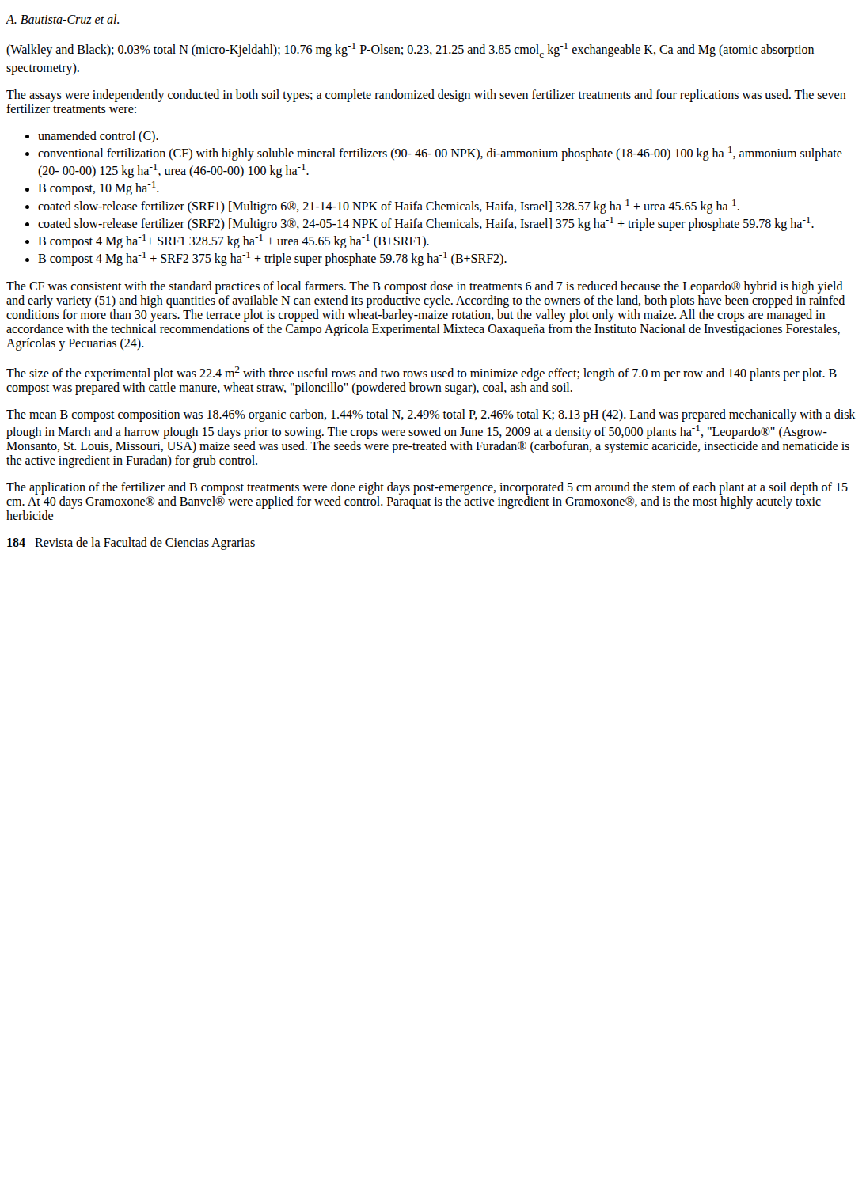A. Bautista-Cruz et al.
(Walkley and Black); 0.03% total N (micro-Kjeldahl); 10.76 mg kg-1 P-Olsen; 0.23, 21.25 and 3.85 cmolc kg-1 exchangeable K, Ca and Mg (atomic absorption spectrometry).
The assays were independently conducted in both soil types; a complete randomized design with seven fertilizer treatments and four replications was used. The seven fertilizer treatments were:
unamended control (C).
conventional fertilization (CF) with highly soluble mineral fertilizers (90- 46- 00 NPK), di-ammonium phosphate (18-46-00) 100 kg ha-1, ammonium sulphate (20- 00-00) 125 kg ha-1, urea (46-00-00) 100 kg ha-1.
B compost, 10 Mg ha-1.
coated slow-release fertilizer (SRF1) [Multigro 6®, 21-14-10 NPK of Haifa Chemicals, Haifa, Israel] 328.57 kg ha-1 + urea 45.65 kg ha-1.
coated slow-release fertilizer (SRF2) [Multigro 3®, 24-05-14 NPK of Haifa Chemicals, Haifa, Israel] 375 kg ha-1 + triple super phosphate 59.78 kg ha-1.
B compost 4 Mg ha-1+ SRF1 328.57 kg ha-1 + urea 45.65 kg ha-1 (B+SRF1).
B compost 4 Mg ha-1 + SRF2 375 kg ha-1 + triple super phosphate 59.78 kg ha-1 (B+SRF2).
The CF was consistent with the standard practices of local farmers. The B compost dose in treatments 6 and 7 is reduced because the Leopardo® hybrid is high yield and early variety (51) and high quantities of available N can extend its productive cycle. According to the owners of the land, both plots have been cropped in rainfed conditions for more than 30 years. The terrace plot is cropped with wheat-barley-maize rotation, but the valley plot only with maize. All the crops are managed in accordance with the technical recommendations of the Campo Agrícola Experimental Mixteca Oaxaqueña from the Instituto Nacional de Investigaciones Forestales, Agrícolas y Pecuarias (24).
The size of the experimental plot was 22.4 m2 with three useful rows and two rows used to minimize edge effect; length of 7.0 m per row and 140 plants per plot. B compost was prepared with cattle manure, wheat straw, "piloncillo" (powdered brown sugar), coal, ash and soil.
The mean B compost composition was 18.46% organic carbon, 1.44% total N, 2.49% total P, 2.46% total K; 8.13 pH (42). Land was prepared mechanically with a disk plough in March and a harrow plough 15 days prior to sowing. The crops were sowed on June 15, 2009 at a density of 50,000 plants ha-1, "Leopardo®" (Asgrow- Monsanto, St. Louis, Missouri, USA) maize seed was used. The seeds were pre-treated with Furadan® (carbofuran, a systemic acaricide, insecticide and nematicide is the active ingredient in Furadan) for grub control.
The application of the fertilizer and B compost treatments were done eight days post-emergence, incorporated 5 cm around the stem of each plant at a soil depth of 15 cm. At 40 days Gramoxone® and Banvel® were applied for weed control. Paraquat is the active ingredient in Gramoxone®, and is the most highly acutely toxic herbicide
184 Revista de la Facultad de Ciencias Agrarias